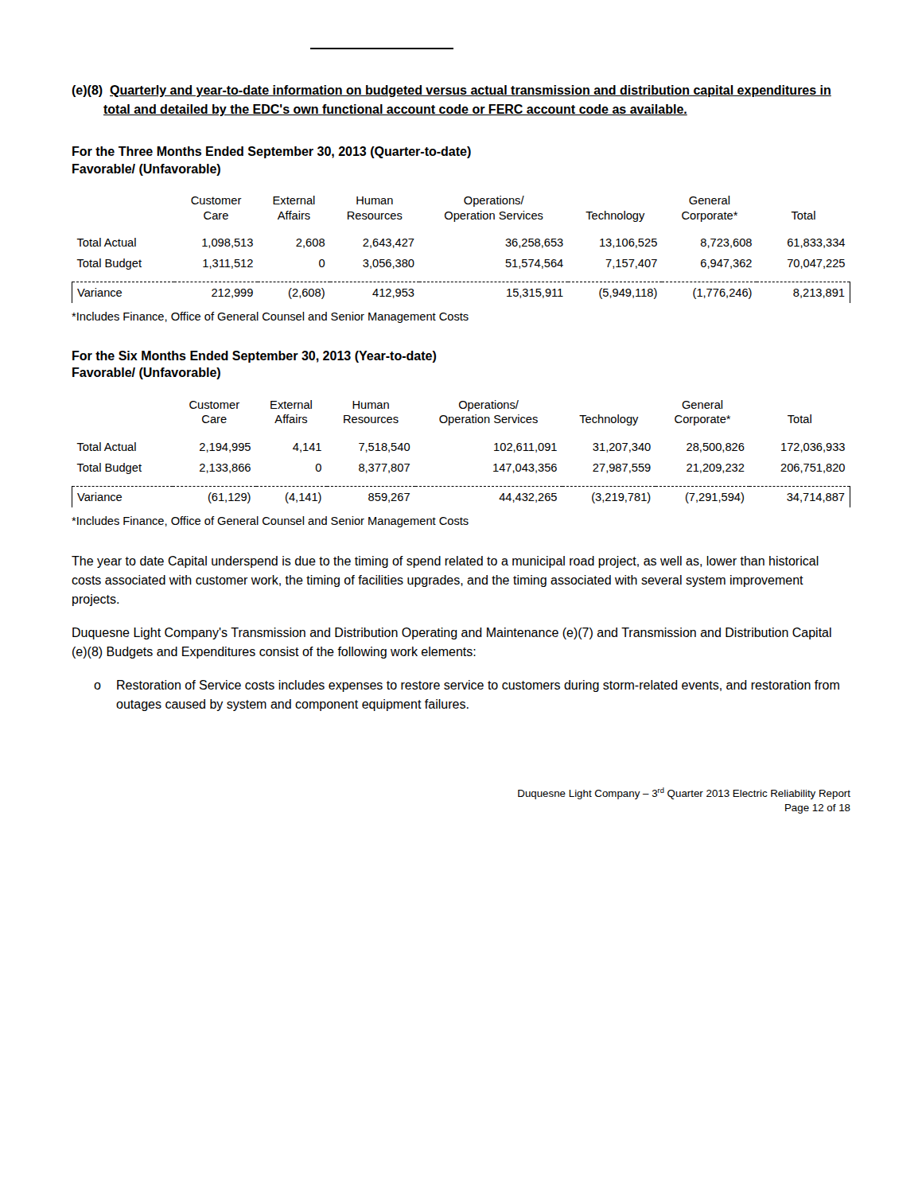(e)(8) Quarterly and year-to-date information on budgeted versus actual transmission and distribution capital expenditures in total and detailed by the EDC's own functional account code or FERC account code as available.
For the Three Months Ended September 30, 2013 (Quarter-to-date)
Favorable/ (Unfavorable)
| | Customer Care | External Affairs | Human Resources | Operations/ Operation Services | Technology | General Corporate* | Total |
| --- | --- | --- | --- | --- | --- | --- | --- |
| Total Actual | 1,098,513 | 2,608 | 2,643,427 | 36,258,653 | 13,106,525 | 8,723,608 | 61,833,334 |
| Total Budget | 1,311,512 | 0 | 3,056,380 | 51,574,564 | 7,157,407 | 6,947,362 | 70,047,225 |
| Variance | 212,999 | (2,608) | 412,953 | 15,315,911 | (5,949,118) | (1,776,246) | 8,213,891 |
*Includes Finance, Office of General Counsel and Senior Management Costs
For the Six Months Ended September 30, 2013 (Year-to-date)
Favorable/ (Unfavorable)
| | Customer Care | External Affairs | Human Resources | Operations/ Operation Services | Technology | General Corporate* | Total |
| --- | --- | --- | --- | --- | --- | --- | --- |
| Total Actual | 2,194,995 | 4,141 | 7,518,540 | 102,611,091 | 31,207,340 | 28,500,826 | 172,036,933 |
| Total Budget | 2,133,866 | 0 | 8,377,807 | 147,043,356 | 27,987,559 | 21,209,232 | 206,751,820 |
| Variance | (61,129) | (4,141) | 859,267 | 44,432,265 | (3,219,781) | (7,291,594) | 34,714,887 |
*Includes Finance, Office of General Counsel and Senior Management Costs
The year to date Capital underspend is due to the timing of spend related to a municipal road project, as well as, lower than historical costs associated with customer work, the timing of facilities upgrades, and the timing associated with several system improvement projects.
Duquesne Light Company's Transmission and Distribution Operating and Maintenance (e)(7) and Transmission and Distribution Capital (e)(8) Budgets and Expenditures consist of the following work elements:
Restoration of Service costs includes expenses to restore service to customers during storm-related events, and restoration from outages caused by system and component equipment failures.
Duquesne Light Company – 3rd Quarter 2013 Electric Reliability Report
Page 12 of 18